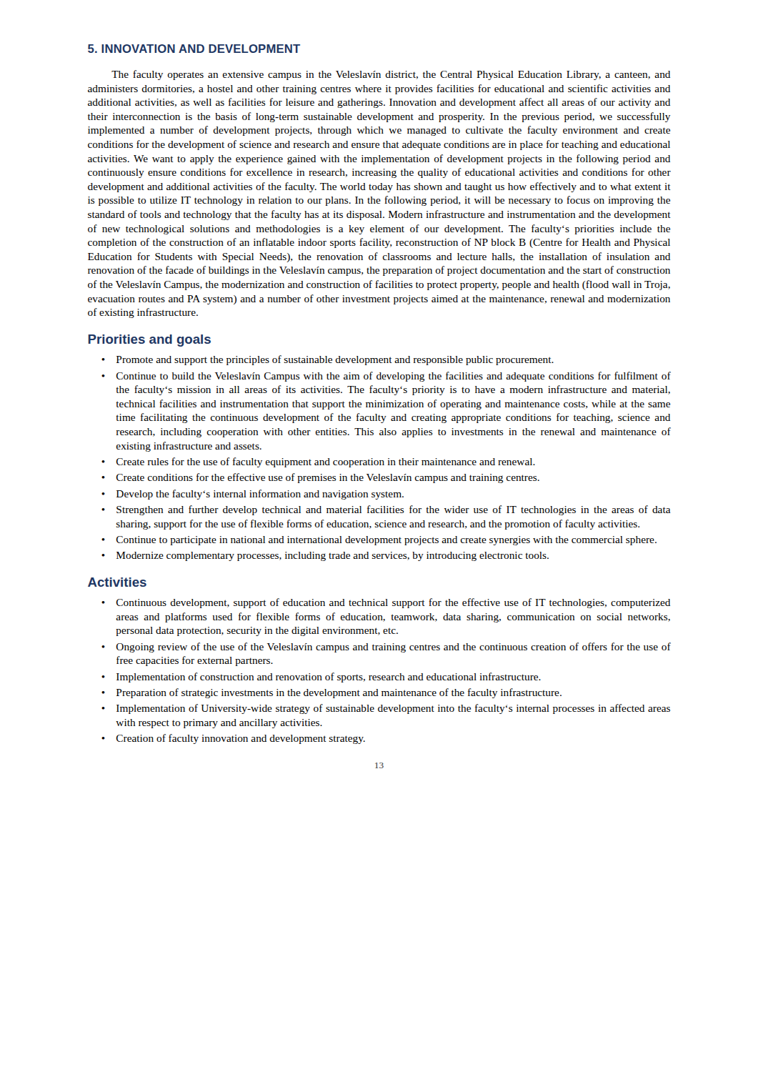5. INNOVATION AND DEVELOPMENT
The faculty operates an extensive campus in the Veleslavín district, the Central Physical Education Library, a canteen, and administers dormitories, a hostel and other training centres where it provides facilities for educational and scientific activities and additional activities, as well as facilities for leisure and gatherings. Innovation and development affect all areas of our activity and their interconnection is the basis of long-term sustainable development and prosperity. In the previous period, we successfully implemented a number of development projects, through which we managed to cultivate the faculty environment and create conditions for the development of science and research and ensure that adequate conditions are in place for teaching and educational activities. We want to apply the experience gained with the implementation of development projects in the following period and continuously ensure conditions for excellence in research, increasing the quality of educational activities and conditions for other development and additional activities of the faculty. The world today has shown and taught us how effectively and to what extent it is possible to utilize IT technology in relation to our plans. In the following period, it will be necessary to focus on improving the standard of tools and technology that the faculty has at its disposal. Modern infrastructure and instrumentation and the development of new technological solutions and methodologies is a key element of our development. The faculty‘s priorities include the completion of the construction of an inflatable indoor sports facility, reconstruction of NP block B (Centre for Health and Physical Education for Students with Special Needs), the renovation of classrooms and lecture halls, the installation of insulation and renovation of the facade of buildings in the Veleslavín campus, the preparation of project documentation and the start of construction of the Veleslavín Campus, the modernization and construction of facilities to protect property, people and health (flood wall in Troja, evacuation routes and PA system) and a number of other investment projects aimed at the maintenance, renewal and modernization of existing infrastructure.
Priorities and goals
Promote and support the principles of sustainable development and responsible public procurement.
Continue to build the Veleslavín Campus with the aim of developing the facilities and adequate conditions for fulfilment of the faculty‘s mission in all areas of its activities. The faculty‘s priority is to have a modern infrastructure and material, technical facilities and instrumentation that support the minimization of operating and maintenance costs, while at the same time facilitating the continuous development of the faculty and creating appropriate conditions for teaching, science and research, including cooperation with other entities. This also applies to investments in the renewal and maintenance of existing infrastructure and assets.
Create rules for the use of faculty equipment and cooperation in their maintenance and renewal.
Create conditions for the effective use of premises in the Veleslavín campus and training centres.
Develop the faculty‘s internal information and navigation system.
Strengthen and further develop technical and material facilities for the wider use of IT technologies in the areas of data sharing, support for the use of flexible forms of education, science and research, and the promotion of faculty activities.
Continue to participate in national and international development projects and create synergies with the commercial sphere.
Modernize complementary processes, including trade and services, by introducing electronic tools.
Activities
Continuous development, support of education and technical support for the effective use of IT technologies, computerized areas and platforms used for flexible forms of education, teamwork, data sharing, communication on social networks, personal data protection, security in the digital environment, etc.
Ongoing review of the use of the Veleslavín campus and training centres and the continuous creation of offers for the use of free capacities for external partners.
Implementation of construction and renovation of sports, research and educational infrastructure.
Preparation of strategic investments in the development and maintenance of the faculty infrastructure.
Implementation of University-wide strategy of sustainable development into the faculty‘s internal processes in affected areas with respect to primary and ancillary activities.
Creation of faculty innovation and development strategy.
13